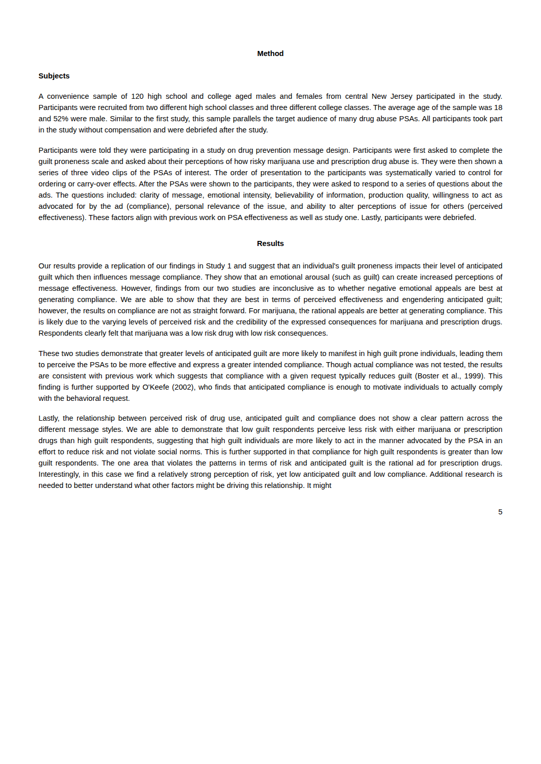Method
Subjects
A convenience sample of 120 high school and college aged males and females from central New Jersey participated in the study. Participants were recruited from two different high school classes and three different college classes. The average age of the sample was 18 and 52% were male. Similar to the first study, this sample parallels the target audience of many drug abuse PSAs. All participants took part in the study without compensation and were debriefed after the study.
Participants were told they were participating in a study on drug prevention message design. Participants were first asked to complete the guilt proneness scale and asked about their perceptions of how risky marijuana use and prescription drug abuse is. They were then shown a series of three video clips of the PSAs of interest. The order of presentation to the participants was systematically varied to control for ordering or carry-over effects. After the PSAs were shown to the participants, they were asked to respond to a series of questions about the ads. The questions included: clarity of message, emotional intensity, believability of information, production quality, willingness to act as advocated for by the ad (compliance), personal relevance of the issue, and ability to alter perceptions of issue for others (perceived effectiveness). These factors align with previous work on PSA effectiveness as well as study one. Lastly, participants were debriefed.
Results
Our results provide a replication of our findings in Study 1 and suggest that an individual's guilt proneness impacts their level of anticipated guilt which then influences message compliance. They show that an emotional arousal (such as guilt) can create increased perceptions of message effectiveness. However, findings from our two studies are inconclusive as to whether negative emotional appeals are best at generating compliance. We are able to show that they are best in terms of perceived effectiveness and engendering anticipated guilt; however, the results on compliance are not as straight forward. For marijuana, the rational appeals are better at generating compliance. This is likely due to the varying levels of perceived risk and the credibility of the expressed consequences for marijuana and prescription drugs. Respondents clearly felt that marijuana was a low risk drug with low risk consequences.
These two studies demonstrate that greater levels of anticipated guilt are more likely to manifest in high guilt prone individuals, leading them to perceive the PSAs to be more effective and express a greater intended compliance. Though actual compliance was not tested, the results are consistent with previous work which suggests that compliance with a given request typically reduces guilt (Boster et al., 1999). This finding is further supported by O'Keefe (2002), who finds that anticipated compliance is enough to motivate individuals to actually comply with the behavioral request.
Lastly, the relationship between perceived risk of drug use, anticipated guilt and compliance does not show a clear pattern across the different message styles. We are able to demonstrate that low guilt respondents perceive less risk with either marijuana or prescription drugs than high guilt respondents, suggesting that high guilt individuals are more likely to act in the manner advocated by the PSA in an effort to reduce risk and not violate social norms. This is further supported in that compliance for high guilt respondents is greater than low guilt respondents. The one area that violates the patterns in terms of risk and anticipated guilt is the rational ad for prescription drugs. Interestingly, in this case we find a relatively strong perception of risk, yet low anticipated guilt and low compliance. Additional research is needed to better understand what other factors might be driving this relationship. It might
5